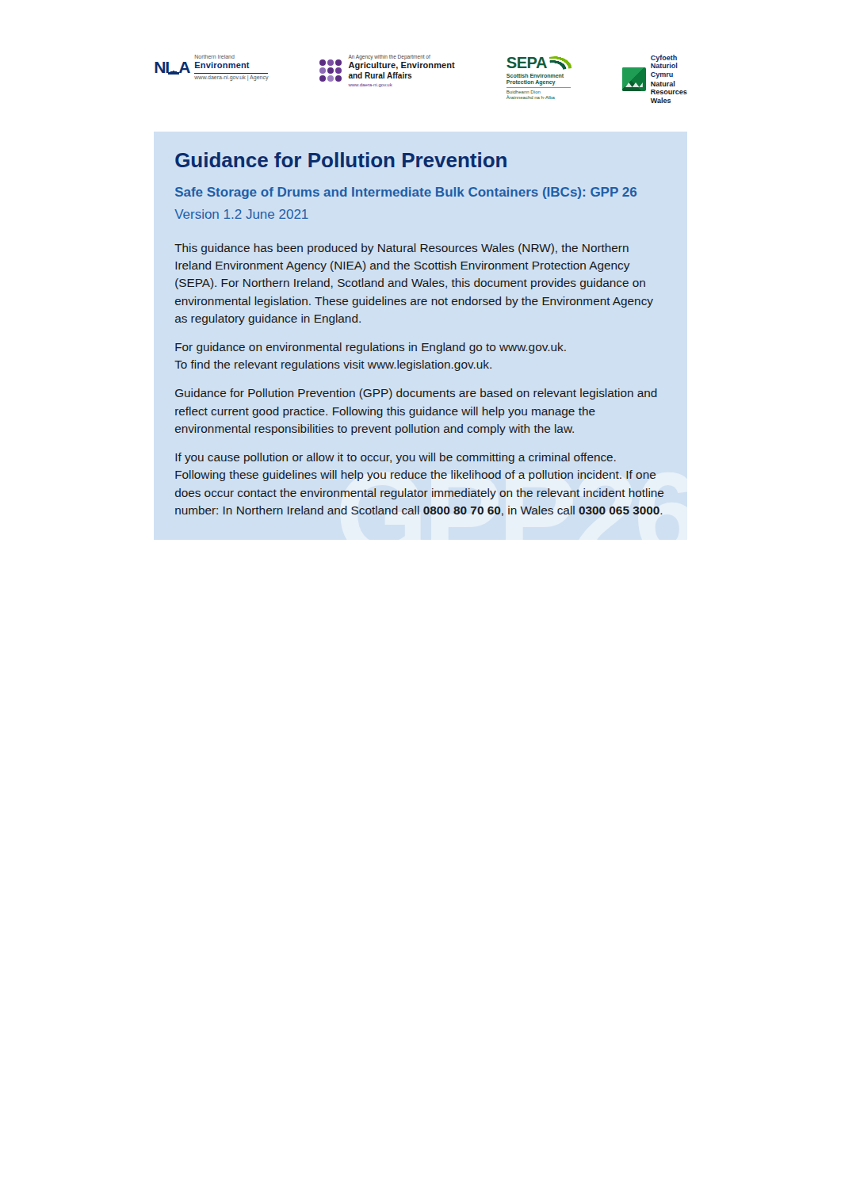NI A
Northern Ireland Environment
www.daera-ni.gov.uk | Agency
An Agency within the Department of Agriculture, Environment and Rural Affairs www.daera-ni.gov.uk
SEPA
Scottish Environment Protection Agency
Buidheann Dìon
Àrainneachd na h-Alba
Cyfoeth
Naturiol
Cymru Natural
Resources
Wales
GPP26
Guidance for Pollution Prevention
Safe Storage of Drums and Intermediate Bulk Containers (IBCs): GPP 26
Version 1.2 June 2021
This guidance has been produced by Natural Resources Wales (NRW), the Northern Ireland Environment Agency (NIEA) and the Scottish Environment Protection Agency (SEPA). For Northern Ireland, Scotland and Wales, this document provides guidance on environmental legislation. These guidelines are not endorsed by the Environment Agency as regulatory guidance in England.
For guidance on environmental regulations in England go to www.gov.uk.
To find the relevant regulations visit www.legislation.gov.uk.
Guidance for Pollution Prevention (GPP) documents are based on relevant legislation and reflect current good practice. Following this guidance will help you manage the environmental responsibilities to prevent pollution and comply with the law.
If you cause pollution or allow it to occur, you will be committing a criminal offence. Following these guidelines will help you reduce the likelihood of a pollution incident. If one does occur contact the environmental regulator immediately on the relevant incident hotline number: In Northern Ireland and Scotland call 0800 80 70 60, in Wales call 0300 065 3000.